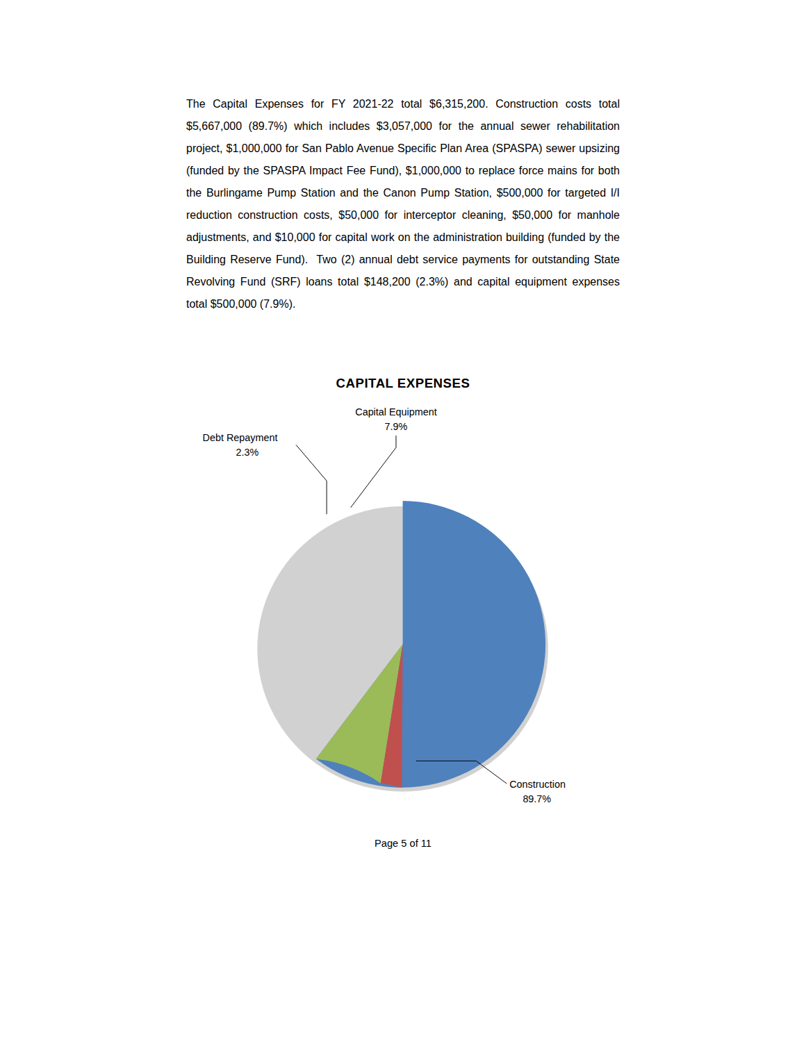The Capital Expenses for FY 2021-22 total $6,315,200. Construction costs total $5,667,000 (89.7%) which includes $3,057,000 for the annual sewer rehabilitation project, $1,000,000 for San Pablo Avenue Specific Plan Area (SPASPA) sewer upsizing (funded by the SPASPA Impact Fee Fund), $1,000,000 to replace force mains for both the Burlingame Pump Station and the Canon Pump Station, $500,000 for targeted I/I reduction construction costs, $50,000 for interceptor cleaning, $50,000 for manhole adjustments, and $10,000 for capital work on the administration building (funded by the Building Reserve Fund). Two (2) annual debt service payments for outstanding State Revolving Fund (SRF) loans total $148,200 (2.3%) and capital equipment expenses total $500,000 (7.9%).
CAPITAL EXPENSES
Capital Equipment 7.9% Debt Repayment 2.3% Construction 89.7%
Page 5 of 11